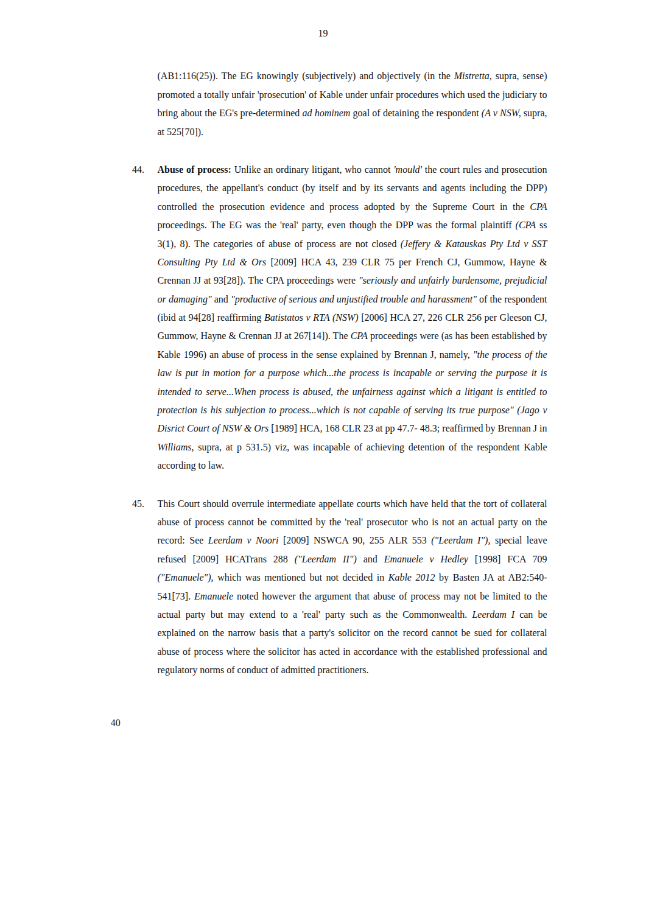19
(AB1:116(25)). The EG knowingly (subjectively) and objectively (in the Mistretta, supra, sense) promoted a totally unfair 'prosecution' of Kable under unfair procedures which used the judiciary to bring about the EG's pre-determined ad hominem goal of detaining the respondent (A v NSW, supra, at 525[70]).
44. Abuse of process: Unlike an ordinary litigant, who cannot 'mould' the court rules and prosecution procedures, the appellant's conduct (by itself and by its servants and agents including the DPP) controlled the prosecution evidence and process adopted by the Supreme Court in the CPA proceedings. The EG was the 'real' party, even though the DPP was the formal plaintiff (CPA ss 3(1), 8). The categories of abuse of process are not closed (Jeffery & Katauskas Pty Ltd v SST Consulting Pty Ltd & Ors [2009] HCA 43, 239 CLR 75 per French CJ, Gummow, Hayne & Crennan JJ at 93[28]). The CPA proceedings were "seriously and unfairly burdensome, prejudicial or damaging" and "productive of serious and unjustified trouble and harassment" of the respondent (ibid at 94[28] reaffirming Batistatos v RTA (NSW) [2006] HCA 27, 226 CLR 256 per Gleeson CJ, Gummow, Hayne & Crennan JJ at 267[14]). The CPA proceedings were (as has been established by Kable 1996) an abuse of process in the sense explained by Brennan J, namely, "the process of the law is put in motion for a purpose which...the process is incapable or serving the purpose it is intended to serve...When process is abused, the unfairness against which a litigant is entitled to protection is his subjection to process...which is not capable of serving its true purpose" (Jago v Disrict Court of NSW & Ors [1989] HCA, 168 CLR 23 at pp 47.7- 48.3; reaffirmed by Brennan J in Williams, supra, at p 531.5) viz, was incapable of achieving detention of the respondent Kable according to law.
45. This Court should overrule intermediate appellate courts which have held that the tort of collateral abuse of process cannot be committed by the 'real' prosecutor who is not an actual party on the record: See Leerdam v Noori [2009] NSWCA 90, 255 ALR 553 ("Leerdam I"), special leave refused [2009] HCATrans 288 ("Leerdam II") and Emanuele v Hedley [1998] FCA 709 ("Emanuele"), which was mentioned but not decided in Kable 2012 by Basten JA at AB2:540-541[73]. Emanuele noted however the argument that abuse of process may not be limited to the actual party but may extend to a 'real' party such as the Commonwealth. Leerdam I can be explained on the narrow basis that a party's solicitor on the record cannot be sued for collateral abuse of process where the solicitor has acted in accordance with the established professional and regulatory norms of conduct of admitted practitioners.
40